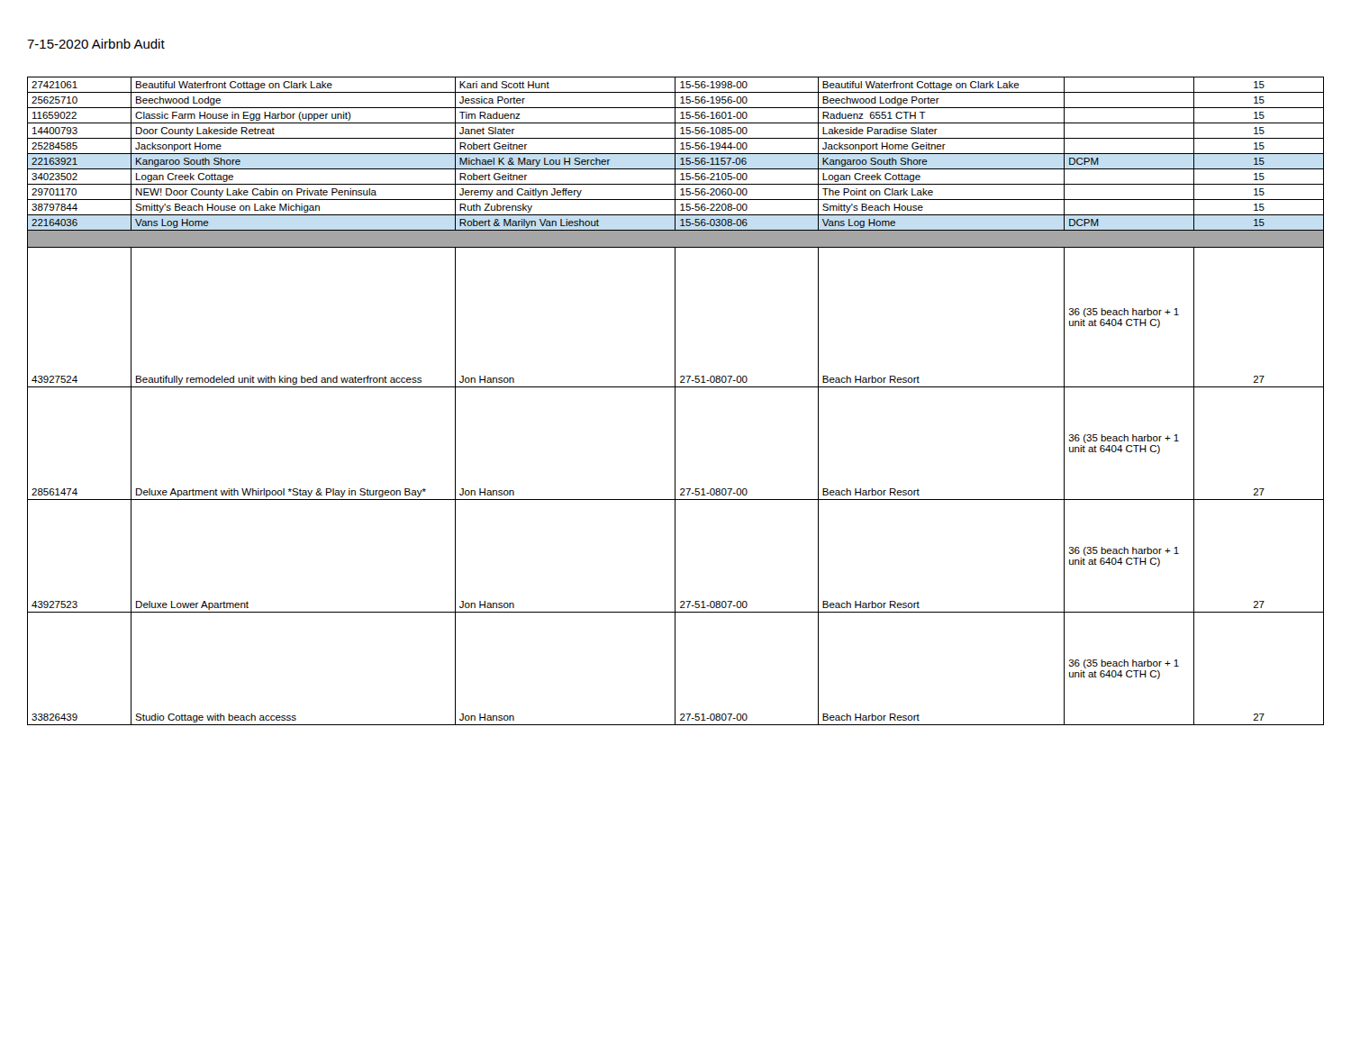7-15-2020 Airbnb Audit
| 27421061 | Beautiful Waterfront Cottage on Clark Lake | Kari and Scott Hunt | 15-56-1998-00 | Beautiful Waterfront Cottage on Clark Lake | | 15 |
| 25625710 | Beechwood Lodge | Jessica Porter | 15-56-1956-00 | Beechwood Lodge Porter | | 15 |
| 11659022 | Classic Farm House in Egg Harbor (upper unit) | Tim Raduenz | 15-56-1601-00 | Raduenz 6551 CTH T | | 15 |
| 14400793 | Door County Lakeside Retreat | Janet Slater | 15-56-1085-00 | Lakeside Paradise Slater | | 15 |
| 25284585 | Jacksonport Home | Robert Geitner | 15-56-1944-00 | Jacksonport Home Geitner | | 15 |
| 22163921 | Kangaroo South Shore | Michael K & Mary Lou H Sercher | 15-56-1157-06 | Kangaroo South Shore | DCPM | 15 |
| 34023502 | Logan Creek Cottage | Robert Geitner | 15-56-2105-00 | Logan Creek Cottage | | 15 |
| 29701170 | NEW! Door County Lake Cabin on Private Peninsula | Jeremy and Caitlyn Jeffery | 15-56-2060-00 | The Point on Clark Lake | | 15 |
| 38797844 | Smitty's Beach House on Lake Michigan | Ruth Zubrensky | 15-56-2208-00 | Smitty's Beach House | | 15 |
| 22164036 | Vans Log Home | Robert & Marilyn Van Lieshout | 15-56-0308-06 | Vans Log Home | DCPM | 15 |
| 43927524 | Beautifully remodeled unit with king bed and waterfront access | Jon Hanson | 27-51-0807-00 | Beach Harbor Resort | 36 (35 beach harbor + 1 unit at 6404 CTH C) | 27 |
| 28561474 | Deluxe Apartment with Whirlpool *Stay & Play in Sturgeon Bay* | Jon Hanson | 27-51-0807-00 | Beach Harbor Resort | 36 (35 beach harbor + 1 unit at 6404 CTH C) | 27 |
| 43927523 | Deluxe Lower Apartment | Jon Hanson | 27-51-0807-00 | Beach Harbor Resort | 36 (35 beach harbor + 1 unit at 6404 CTH C) | 27 |
| 33826439 | Studio Cottage with beach accesss | Jon Hanson | 27-51-0807-00 | Beach Harbor Resort | 36 (35 beach harbor + 1 unit at 6404 CTH C) | 27 |